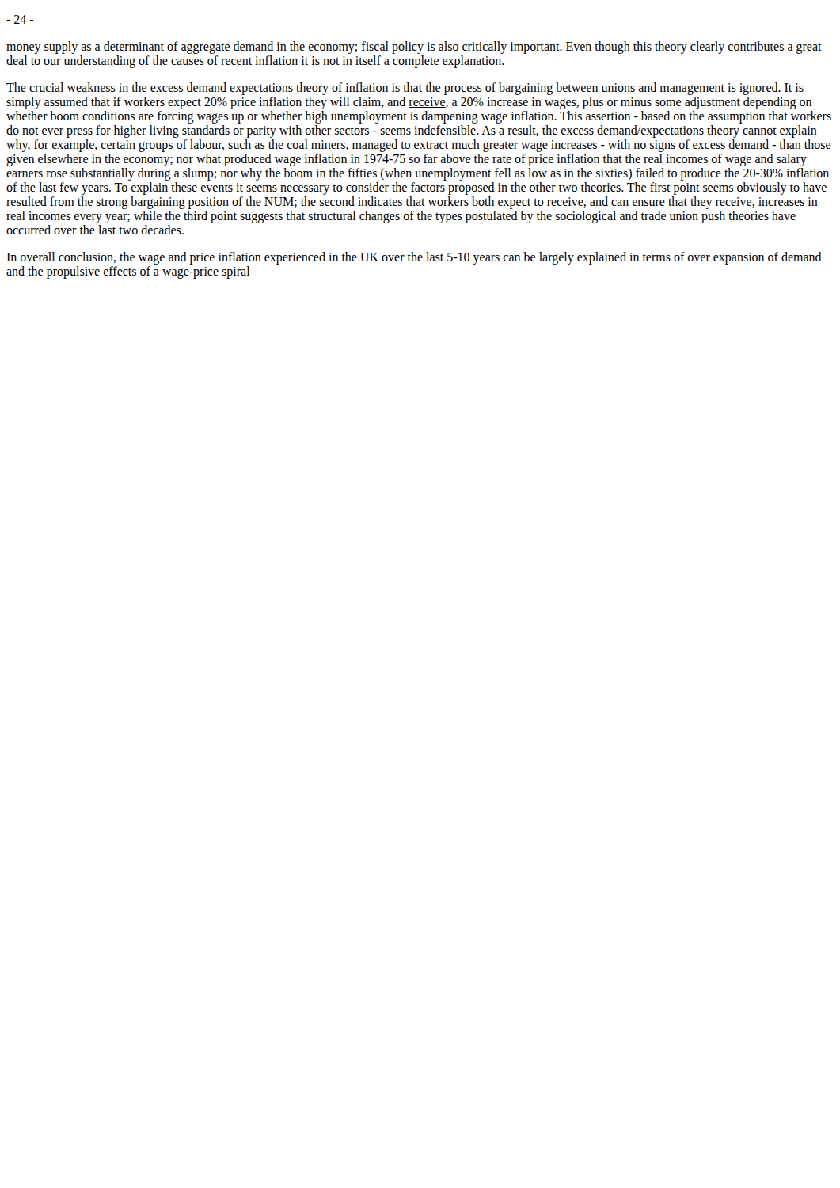- 24 -
money supply as a determinant of aggregate demand in the economy; fiscal policy is also critically important. Even though this theory clearly contributes a great deal to our understanding of the causes of recent inflation it is not in itself a complete explanation.
The crucial weakness in the excess demand expectations theory of inflation is that the process of bargaining between unions and management is ignored. It is simply assumed that if workers expect 20% price inflation they will claim, and receive, a 20% increase in wages, plus or minus some adjustment depending on whether boom conditions are forcing wages up or whether high unemployment is dampening wage inflation. This assertion - based on the assumption that workers do not ever press for higher living standards or parity with other sectors - seems indefensible. As a result, the excess demand/expectations theory cannot explain why, for example, certain groups of labour, such as the coal miners, managed to extract much greater wage increases - with no signs of excess demand - than those given elsewhere in the economy; nor what produced wage inflation in 1974-75 so far above the rate of price inflation that the real incomes of wage and salary earners rose substantially during a slump; nor why the boom in the fifties (when unemployment fell as low as in the sixties) failed to produce the 20-30% inflation of the last few years. To explain these events it seems necessary to consider the factors proposed in the other two theories. The first point seems obviously to have resulted from the strong bargaining position of the NUM; the second indicates that workers both expect to receive, and can ensure that they receive, increases in real incomes every year; while the third point suggests that structural changes of the types postulated by the sociological and trade union push theories have occurred over the last two decades.
In overall conclusion, the wage and price inflation experienced in the UK over the last 5-10 years can be largely explained in terms of over expansion of demand and the propulsive effects of a wage-price spiral